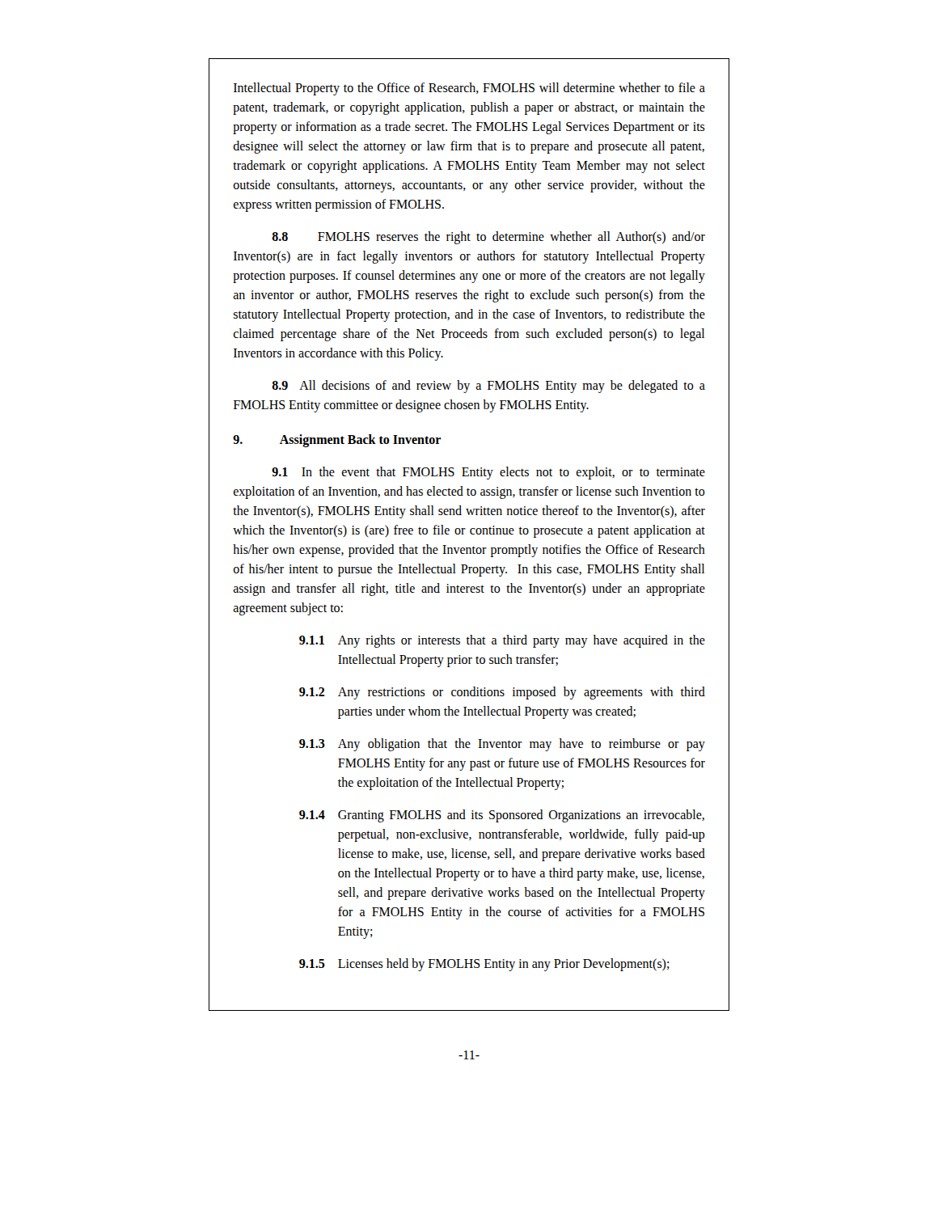Intellectual Property to the Office of Research, FMOLHS will determine whether to file a patent, trademark, or copyright application, publish a paper or abstract, or maintain the property or information as a trade secret. The FMOLHS Legal Services Department or its designee will select the attorney or law firm that is to prepare and prosecute all patent, trademark or copyright applications. A FMOLHS Entity Team Member may not select outside consultants, attorneys, accountants, or any other service provider, without the express written permission of FMOLHS.
8.8 FMOLHS reserves the right to determine whether all Author(s) and/or Inventor(s) are in fact legally inventors or authors for statutory Intellectual Property protection purposes. If counsel determines any one or more of the creators are not legally an inventor or author, FMOLHS reserves the right to exclude such person(s) from the statutory Intellectual Property protection, and in the case of Inventors, to redistribute the claimed percentage share of the Net Proceeds from such excluded person(s) to legal Inventors in accordance with this Policy.
8.9 All decisions of and review by a FMOLHS Entity may be delegated to a FMOLHS Entity committee or designee chosen by FMOLHS Entity.
9. Assignment Back to Inventor
9.1 In the event that FMOLHS Entity elects not to exploit, or to terminate exploitation of an Invention, and has elected to assign, transfer or license such Invention to the Inventor(s), FMOLHS Entity shall send written notice thereof to the Inventor(s), after which the Inventor(s) is (are) free to file or continue to prosecute a patent application at his/her own expense, provided that the Inventor promptly notifies the Office of Research of his/her intent to pursue the Intellectual Property. In this case, FMOLHS Entity shall assign and transfer all right, title and interest to the Inventor(s) under an appropriate agreement subject to:
9.1.1 Any rights or interests that a third party may have acquired in the Intellectual Property prior to such transfer;
9.1.2 Any restrictions or conditions imposed by agreements with third parties under whom the Intellectual Property was created;
9.1.3 Any obligation that the Inventor may have to reimburse or pay FMOLHS Entity for any past or future use of FMOLHS Resources for the exploitation of the Intellectual Property;
9.1.4 Granting FMOLHS and its Sponsored Organizations an irrevocable, perpetual, non-exclusive, nontransferable, worldwide, fully paid-up license to make, use, license, sell, and prepare derivative works based on the Intellectual Property or to have a third party make, use, license, sell, and prepare derivative works based on the Intellectual Property for a FMOLHS Entity in the course of activities for a FMOLHS Entity;
9.1.5 Licenses held by FMOLHS Entity in any Prior Development(s);
-11-